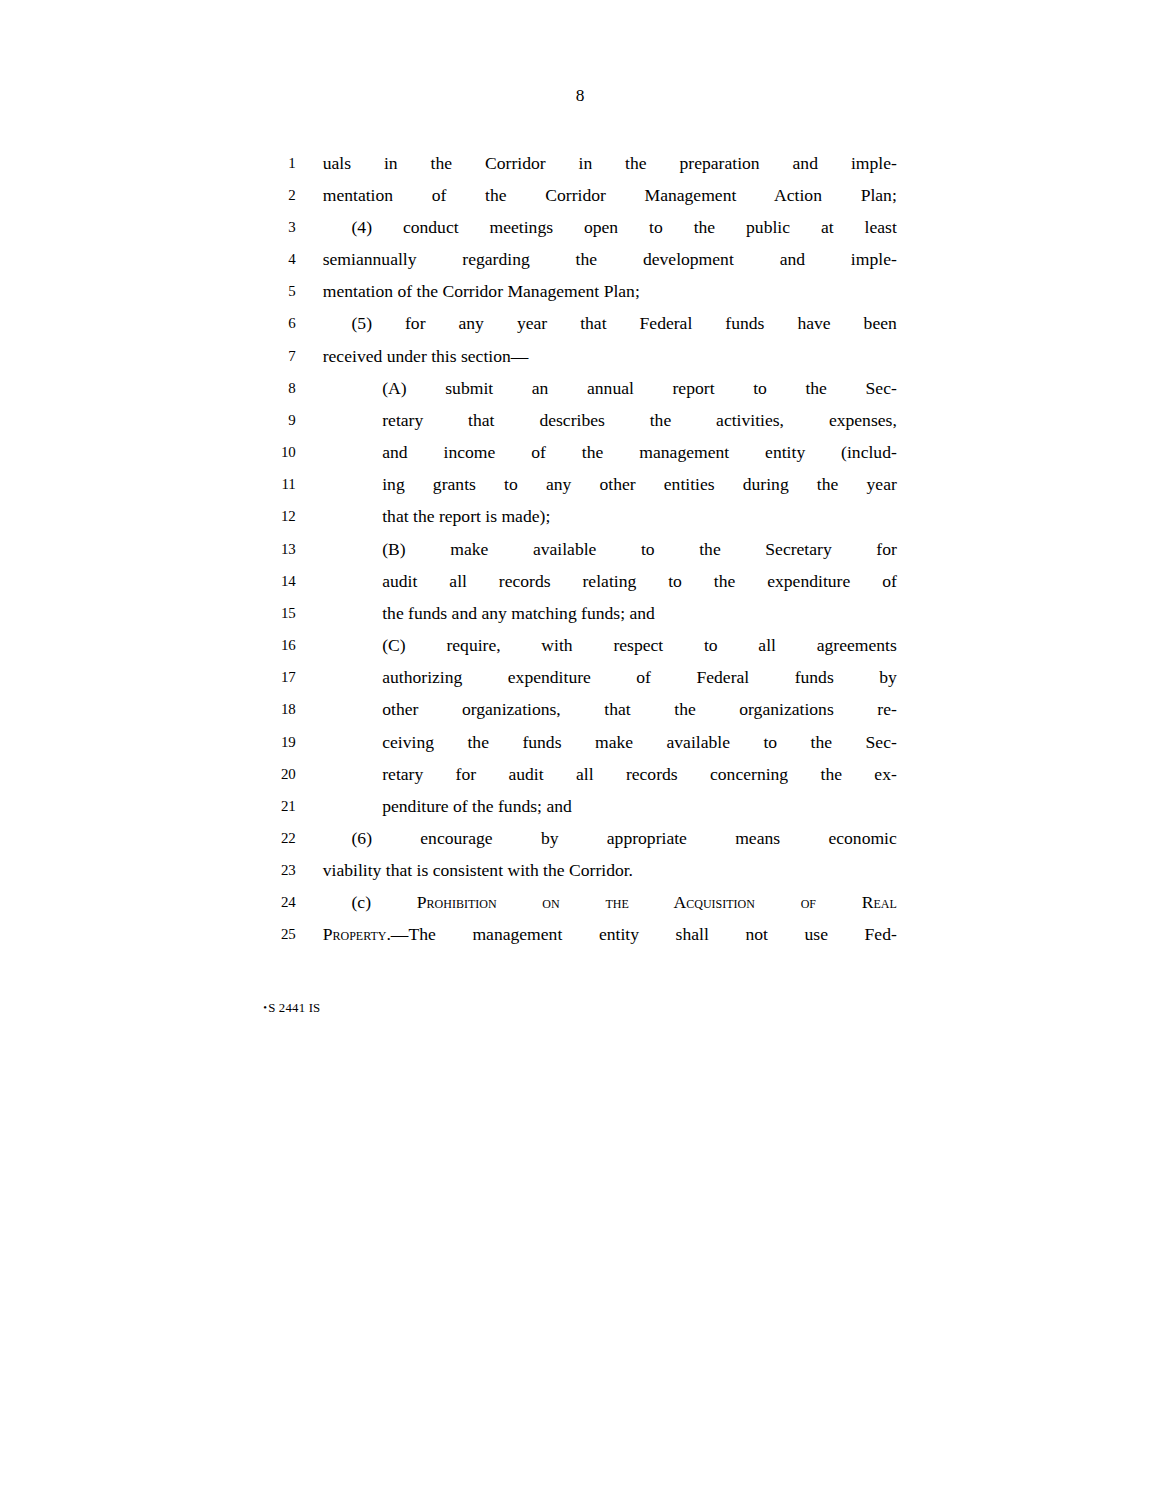8
uals in the Corridor in the preparation and imple-
mentation of the Corridor Management Action Plan;
(4) conduct meetings open to the public at least
semiannually regarding the development and imple-
mentation of the Corridor Management Plan;
(5) for any year that Federal funds have been
received under this section—
(A) submit an annual report to the Sec-
retary that describes the activities, expenses,
and income of the management entity (includ-
ing grants to any other entities during the year
that the report is made);
(B) make available to the Secretary for
audit all records relating to the expenditure of
the funds and any matching funds; and
(C) require, with respect to all agreements
authorizing expenditure of Federal funds by
other organizations, that the organizations re-
ceiving the funds make available to the Sec-
retary for audit all records concerning the ex-
penditure of the funds; and
(6) encourage by appropriate means economic
viability that is consistent with the Corridor.
(c) Prohibition on the Acquisition of Real
Property.—The management entity shall not use Fed-
•S 2441 IS